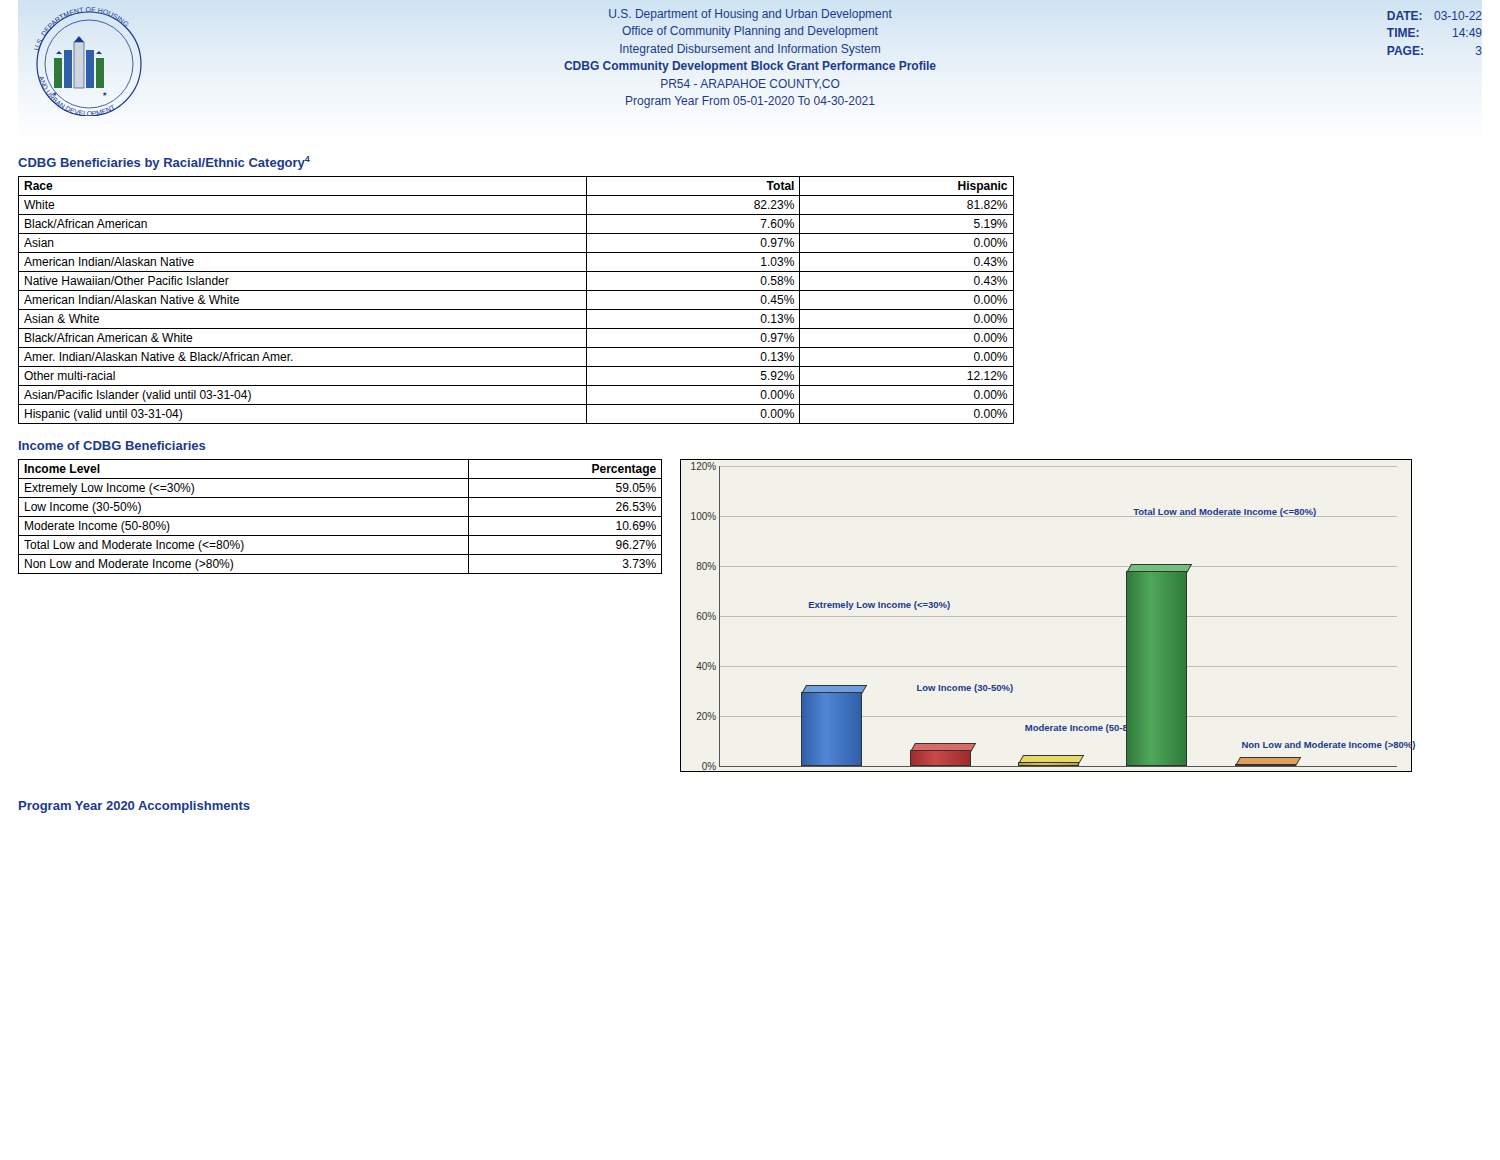U.S. DEPARTMENT OF HOUSING AND URBAN DEVELOPMENT ★ ★
U.S. Department of Housing and Urban Development
Office of Community Planning and Development
Integrated Disbursement and Information System
CDBG Community Development Block Grant Performance Profile
PR54 - ARAPAHOE COUNTY,CO
Program Year From 05-01-2020 To 04-30-2021
| DATE: | 03-10-22 |
| TIME: | 14:49 |
| PAGE: | 3 |
CDBG Beneficiaries by Racial/Ethnic Category4
| Race | Total | Hispanic |
| --- | --- | --- |
| White | 82.23% | 81.82% |
| Black/African American | 7.60% | 5.19% |
| Asian | 0.97% | 0.00% |
| American Indian/Alaskan Native | 1.03% | 0.43% |
| Native Hawaiian/Other Pacific Islander | 0.58% | 0.43% |
| American Indian/Alaskan Native & White | 0.45% | 0.00% |
| Asian & White | 0.13% | 0.00% |
| Black/African American & White | 0.97% | 0.00% |
| Amer. Indian/Alaskan Native & Black/African Amer. | 0.13% | 0.00% |
| Other multi-racial | 5.92% | 12.12% |
| Asian/Pacific Islander (valid until 03-31-04) | 0.00% | 0.00% |
| Hispanic (valid until 03-31-04) | 0.00% | 0.00% |
Income of CDBG Beneficiaries
| Income Level | Percentage |
| --- | --- |
| Extremely Low Income (<=30%) | 59.05% |
| Low Income (30-50%) | 26.53% |
| Moderate Income (50-80%) | 10.69% |
| Total Low and Moderate Income (<=80%) | 96.27% |
| Non Low and Moderate Income (>80%) | 3.73% |
120%
100%
80%
60%
40%
20%
0%
Extremely Low Income (<=30%)
Low Income (30-50%)
Moderate Income (50-80%)
Total Low and Moderate Income (<=80%)
Non Low and Moderate Income (>80%)
Program Year 2020 Accomplishments